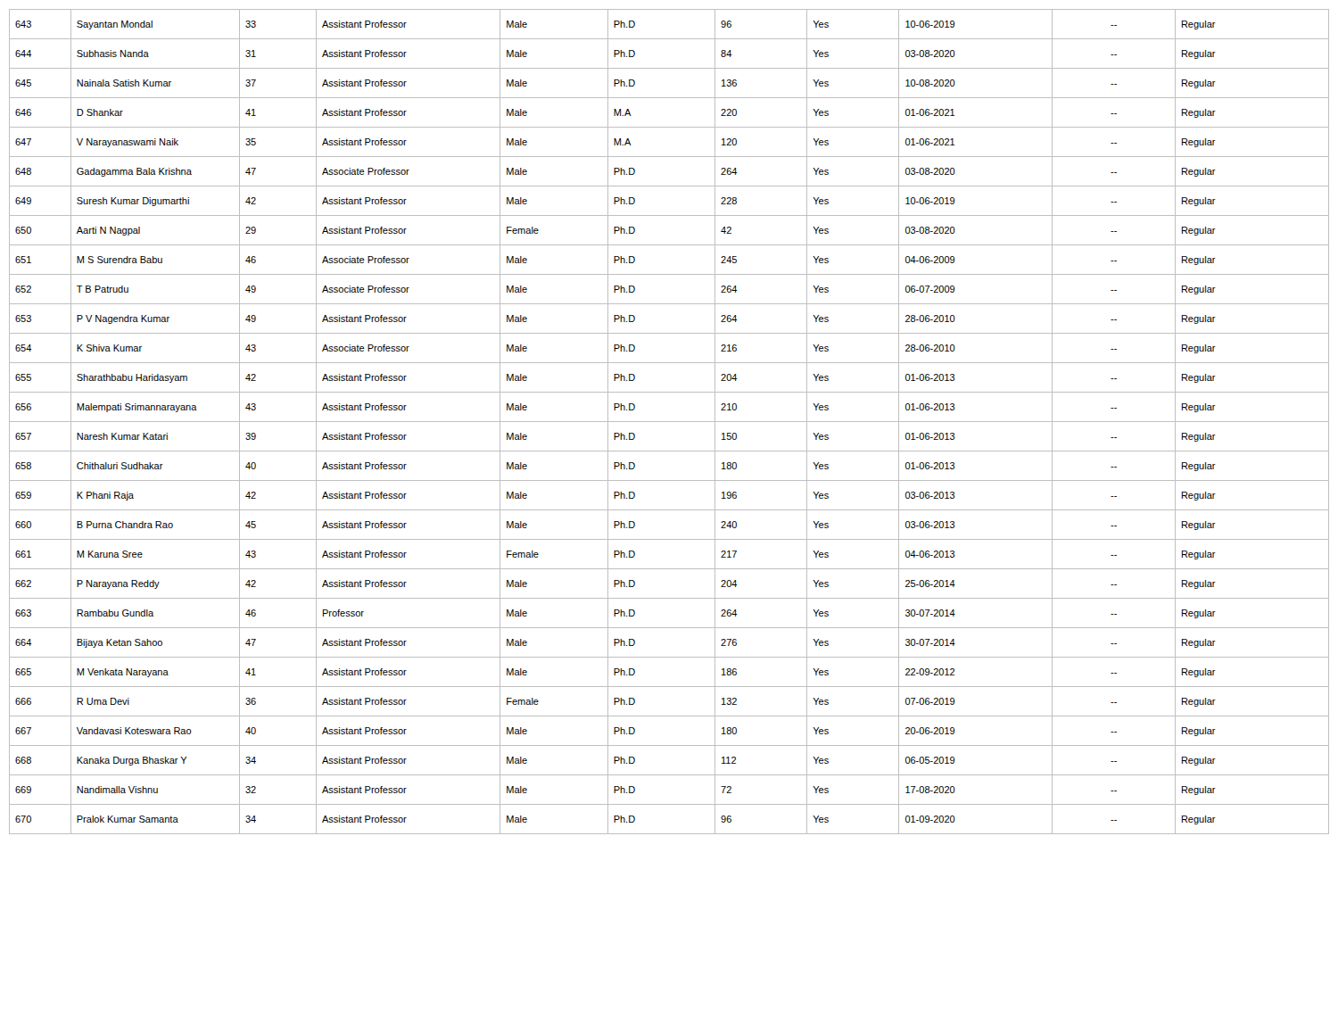| 643 | Sayantan Mondal | 33 | Assistant Professor | Male | Ph.D | 96 | Yes | 10-06-2019 | -- | Regular |
| 644 | Subhasis Nanda | 31 | Assistant Professor | Male | Ph.D | 84 | Yes | 03-08-2020 | -- | Regular |
| 645 | Nainala Satish Kumar | 37 | Assistant Professor | Male | Ph.D | 136 | Yes | 10-08-2020 | -- | Regular |
| 646 | D Shankar | 41 | Assistant Professor | Male | M.A | 220 | Yes | 01-06-2021 | -- | Regular |
| 647 | V Narayanaswami Naik | 35 | Assistant Professor | Male | M.A | 120 | Yes | 01-06-2021 | -- | Regular |
| 648 | Gadagamma Bala Krishna | 47 | Associate Professor | Male | Ph.D | 264 | Yes | 03-08-2020 | -- | Regular |
| 649 | Suresh Kumar Digumarthi | 42 | Assistant Professor | Male | Ph.D | 228 | Yes | 10-06-2019 | -- | Regular |
| 650 | Aarti N Nagpal | 29 | Assistant Professor | Female | Ph.D | 42 | Yes | 03-08-2020 | -- | Regular |
| 651 | M S Surendra Babu | 46 | Associate Professor | Male | Ph.D | 245 | Yes | 04-06-2009 | -- | Regular |
| 652 | T B Patrudu | 49 | Associate Professor | Male | Ph.D | 264 | Yes | 06-07-2009 | -- | Regular |
| 653 | P V Nagendra Kumar | 49 | Assistant Professor | Male | Ph.D | 264 | Yes | 28-06-2010 | -- | Regular |
| 654 | K Shiva Kumar | 43 | Associate Professor | Male | Ph.D | 216 | Yes | 28-06-2010 | -- | Regular |
| 655 | Sharathbabu Haridasyam | 42 | Assistant Professor | Male | Ph.D | 204 | Yes | 01-06-2013 | -- | Regular |
| 656 | Malempati Srimannarayana | 43 | Assistant Professor | Male | Ph.D | 210 | Yes | 01-06-2013 | -- | Regular |
| 657 | Naresh Kumar Katari | 39 | Assistant Professor | Male | Ph.D | 150 | Yes | 01-06-2013 | -- | Regular |
| 658 | Chithaluri Sudhakar | 40 | Assistant Professor | Male | Ph.D | 180 | Yes | 01-06-2013 | -- | Regular |
| 659 | K Phani Raja | 42 | Assistant Professor | Male | Ph.D | 196 | Yes | 03-06-2013 | -- | Regular |
| 660 | B Purna Chandra Rao | 45 | Assistant Professor | Male | Ph.D | 240 | Yes | 03-06-2013 | -- | Regular |
| 661 | M Karuna Sree | 43 | Assistant Professor | Female | Ph.D | 217 | Yes | 04-06-2013 | -- | Regular |
| 662 | P Narayana Reddy | 42 | Assistant Professor | Male | Ph.D | 204 | Yes | 25-06-2014 | -- | Regular |
| 663 | Rambabu Gundla | 46 | Professor | Male | Ph.D | 264 | Yes | 30-07-2014 | -- | Regular |
| 664 | Bijaya Ketan Sahoo | 47 | Assistant Professor | Male | Ph.D | 276 | Yes | 30-07-2014 | -- | Regular |
| 665 | M Venkata Narayana | 41 | Assistant Professor | Male | Ph.D | 186 | Yes | 22-09-2012 | -- | Regular |
| 666 | R Uma Devi | 36 | Assistant Professor | Female | Ph.D | 132 | Yes | 07-06-2019 | -- | Regular |
| 667 | Vandavasi Koteswara Rao | 40 | Assistant Professor | Male | Ph.D | 180 | Yes | 20-06-2019 | -- | Regular |
| 668 | Kanaka Durga Bhaskar Y | 34 | Assistant Professor | Male | Ph.D | 112 | Yes | 06-05-2019 | -- | Regular |
| 669 | Nandimalla Vishnu | 32 | Assistant Professor | Male | Ph.D | 72 | Yes | 17-08-2020 | -- | Regular |
| 670 | Pralok Kumar Samanta | 34 | Assistant Professor | Male | Ph.D | 96 | Yes | 01-09-2020 | -- | Regular |